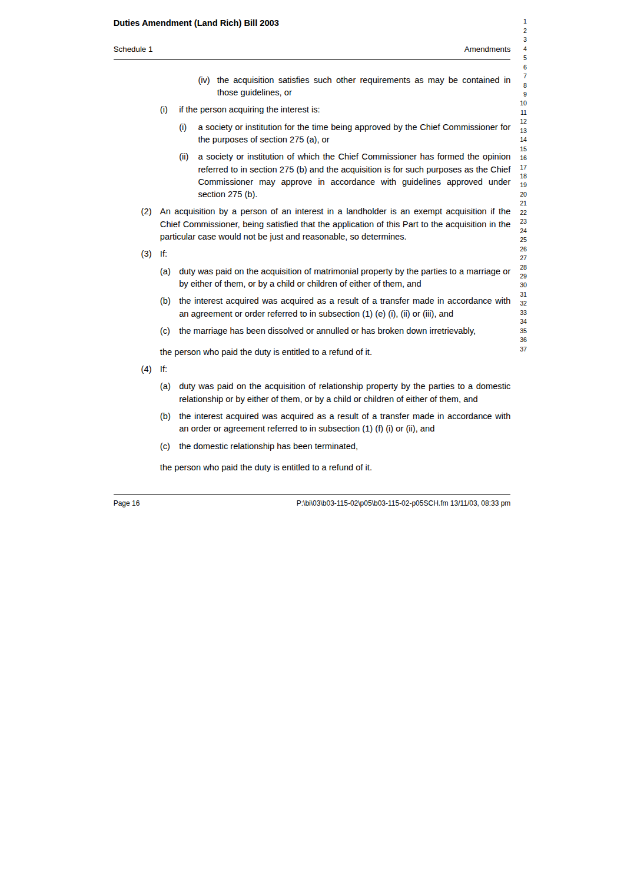Duties Amendment (Land Rich) Bill 2003
Schedule 1 Amendments
(iv) the acquisition satisfies such other requirements as may be contained in those guidelines, or
(i) if the person acquiring the interest is:
(i) a society or institution for the time being approved by the Chief Commissioner for the purposes of section 275 (a), or
(ii) a society or institution of which the Chief Commissioner has formed the opinion referred to in section 275 (b) and the acquisition is for such purposes as the Chief Commissioner may approve in accordance with guidelines approved under section 275 (b).
(2) An acquisition by a person of an interest in a landholder is an exempt acquisition if the Chief Commissioner, being satisfied that the application of this Part to the acquisition in the particular case would not be just and reasonable, so determines.
(3) If:
(a) duty was paid on the acquisition of matrimonial property by the parties to a marriage or by either of them, or by a child or children of either of them, and
(b) the interest acquired was acquired as a result of a transfer made in accordance with an agreement or order referred to in subsection (1) (e) (i), (ii) or (iii), and
(c) the marriage has been dissolved or annulled or has broken down irretrievably,
the person who paid the duty is entitled to a refund of it.
(4) If:
(a) duty was paid on the acquisition of relationship property by the parties to a domestic relationship or by either of them, or by a child or children of either of them, and
(b) the interest acquired was acquired as a result of a transfer made in accordance with an order or agreement referred to in subsection (1) (f) (i) or (ii), and
(c) the domestic relationship has been terminated,
the person who paid the duty is entitled to a refund of it.
1
2
3
4
5
6
7
8
9
10
11
12
13
14
15
16
17
18
19
20
21
22
23
24
25
26
27
28
29
30
31
32
33
34
35
36
37
Page 16 P:\bi\03\b03-115-02\p05\b03-115-02-p05SCH.fm 13/11/03, 08:33 pm